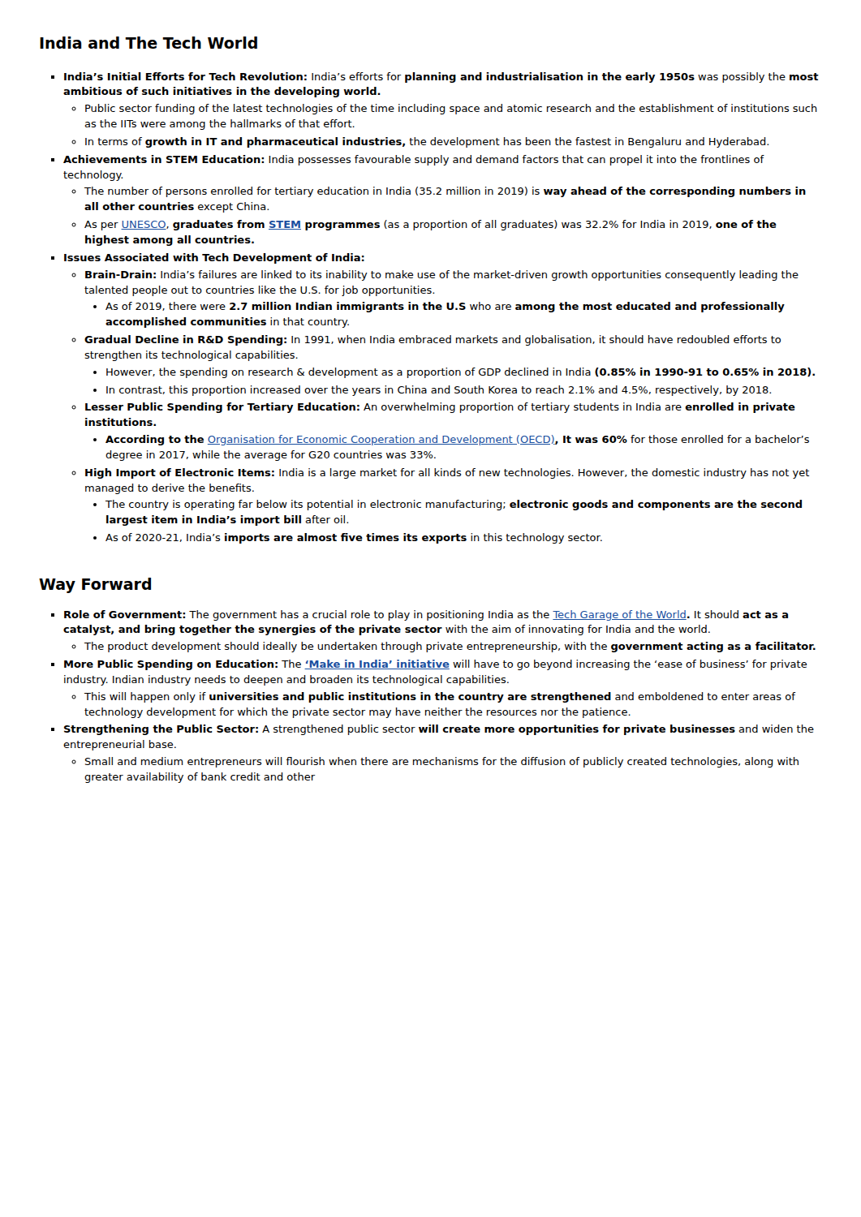India and The Tech World
India’s Initial Efforts for Tech Revolution: India’s efforts for planning and industrialisation in the early 1950s was possibly the most ambitious of such initiatives in the developing world.
Public sector funding of the latest technologies of the time including space and atomic research and the establishment of institutions such as the IITs were among the hallmarks of that effort.
In terms of growth in IT and pharmaceutical industries, the development has been the fastest in Bengaluru and Hyderabad.
Achievements in STEM Education: India possesses favourable supply and demand factors that can propel it into the frontlines of technology.
The number of persons enrolled for tertiary education in India (35.2 million in 2019) is way ahead of the corresponding numbers in all other countries except China.
As per UNESCO, graduates from STEM programmes (as a proportion of all graduates) was 32.2% for India in 2019, one of the highest among all countries.
Issues Associated with Tech Development of India:
Brain-Drain: India’s failures are linked to its inability to make use of the market-driven growth opportunities consequently leading the talented people out to countries like the U.S. for job opportunities.
As of 2019, there were 2.7 million Indian immigrants in the U.S who are among the most educated and professionally accomplished communities in that country.
Gradual Decline in R&D Spending: In 1991, when India embraced markets and globalisation, it should have redoubled efforts to strengthen its technological capabilities.
However, the spending on research & development as a proportion of GDP declined in India (0.85% in 1990-91 to 0.65% in 2018).
In contrast, this proportion increased over the years in China and South Korea to reach 2.1% and 4.5%, respectively, by 2018.
Lesser Public Spending for Tertiary Education: An overwhelming proportion of tertiary students in India are enrolled in private institutions.
According to the Organisation for Economic Cooperation and Development (OECD), It was 60% for those enrolled for a bachelor’s degree in 2017, while the average for G20 countries was 33%.
High Import of Electronic Items: India is a large market for all kinds of new technologies. However, the domestic industry has not yet managed to derive the benefits.
The country is operating far below its potential in electronic manufacturing; electronic goods and components are the second largest item in India’s import bill after oil.
As of 2020-21, India’s imports are almost five times its exports in this technology sector.
Way Forward
Role of Government: The government has a crucial role to play in positioning India as the Tech Garage of the World. It should act as a catalyst, and bring together the synergies of the private sector with the aim of innovating for India and the world.
The product development should ideally be undertaken through private entrepreneurship, with the government acting as a facilitator.
More Public Spending on Education: The ‘Make in India’ initiative will have to go beyond increasing the ‘ease of business’ for private industry. Indian industry needs to deepen and broaden its technological capabilities.
This will happen only if universities and public institutions in the country are strengthened and emboldened to enter areas of technology development for which the private sector may have neither the resources nor the patience.
Strengthening the Public Sector: A strengthened public sector will create more opportunities for private businesses and widen the entrepreneurial base.
Small and medium entrepreneurs will flourish when there are mechanisms for the diffusion of publicly created technologies, along with greater availability of bank credit and other